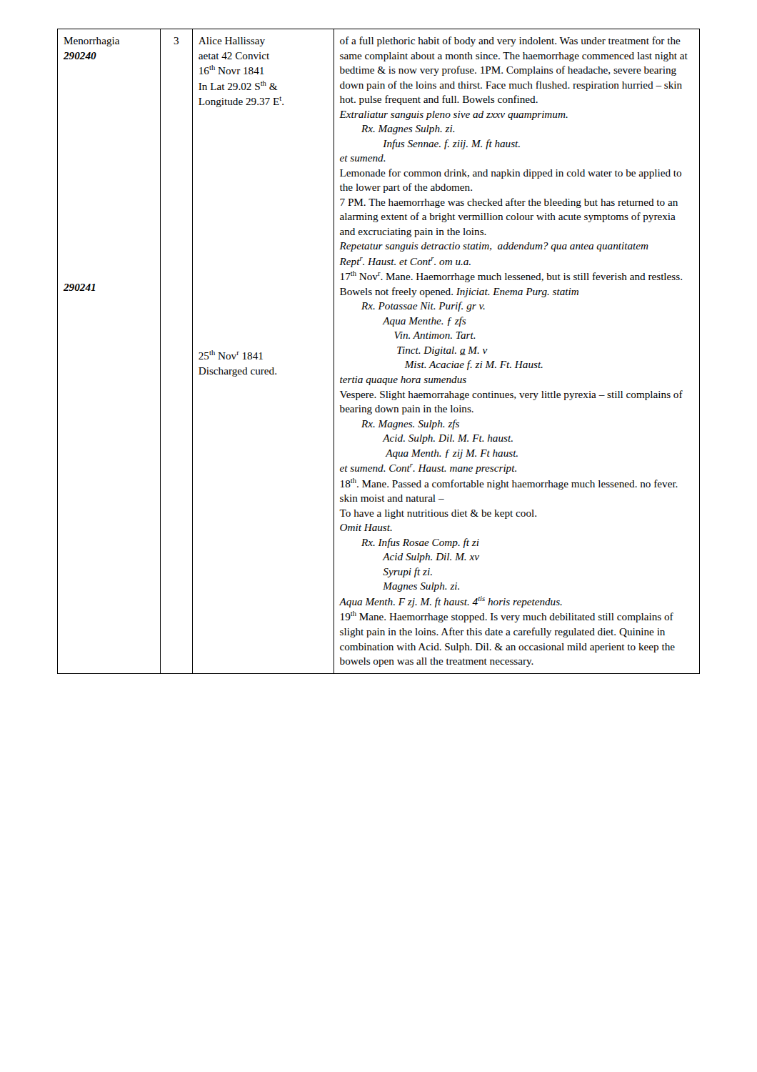| Menorrhagia 290240 290241 | 3 | Alice Hallissay aetat 42 Convict 16 th Novr 1841 In Lat 29.02 S th & Longitude 29.37 E t . 25 th Nov r 1841 Discharged cured. | of a full plethoric habit of body and very indolent. Was under treatment for the same complaint about a month since. The haemorrhage commenced last night at bedtime & is now very profuse. 1PM. Complains of headache, severe bearing down pain of the loins and thirst. Face much flushed. respiration hurried – skin hot. pulse frequent and full. Bowels confined. Extraliatur sanguis pleno sive ad zxxv quamprimum. Rx. Magnes Sulph. zi. Infus Sennae. f. ziij. M. ft haust. et sumend. Lemonade for common drink, and napkin dipped in cold water to be applied to the lower part of the abdomen. 7 PM. The haemorrhage was checked after the bleeding but has returned to an alarming extent of a bright vermillion colour with acute symptoms of pyrexia and excruciating pain in the loins. Repetatur sanguis detractio statim, addendum? qua antea quantitatem Rept r . Haust. et Cont r . om u.a. 17 th Nov r . Mane. Haemorrhage much lessened, but is still feverish and restless. Bowels not freely opened. Injiciat. Enema Purg. statim Rx. Potassae Nit. Purif. gr v. Aqua Menthe. ƒ zfs Vin. Antimon. Tart. Tinct. Digital. a M. v Mist. Acaciae f. zi M. Ft. Haust. tertia quaque hora sumendus Vespere. Slight haemorrahage continues, very little pyrexia – still complains of bearing down pain in the loins. Rx. Magnes. Sulph. zfs Acid. Sulph. Dil. M. Ft. haust. Aqua Menth. ƒ zij M. Ft haust. et sumend. Cont r . Haust. mane prescript. 18 th . Mane. Passed a comfortable night haemorrhage much lessened. no fever. skin moist and natural – To have a light nutritious diet & be kept cool. Omit Haust. Rx. Infus Rosae Comp. ft zi Acid Sulph. Dil. M. xv Syrupi ft zi. Magnes Sulph. zi. Aqua Menth. F zj. M. ft haust. 4 tis horis repetendus. 19 th Mane. Haemorrhage stopped. Is very much debilitated still complains of slight pain in the loins. After this date a carefully regulated diet. Quinine in combination with Acid. Sulph. Dil. & an occasional mild aperient to keep the bowels open was all the treatment necessary. |